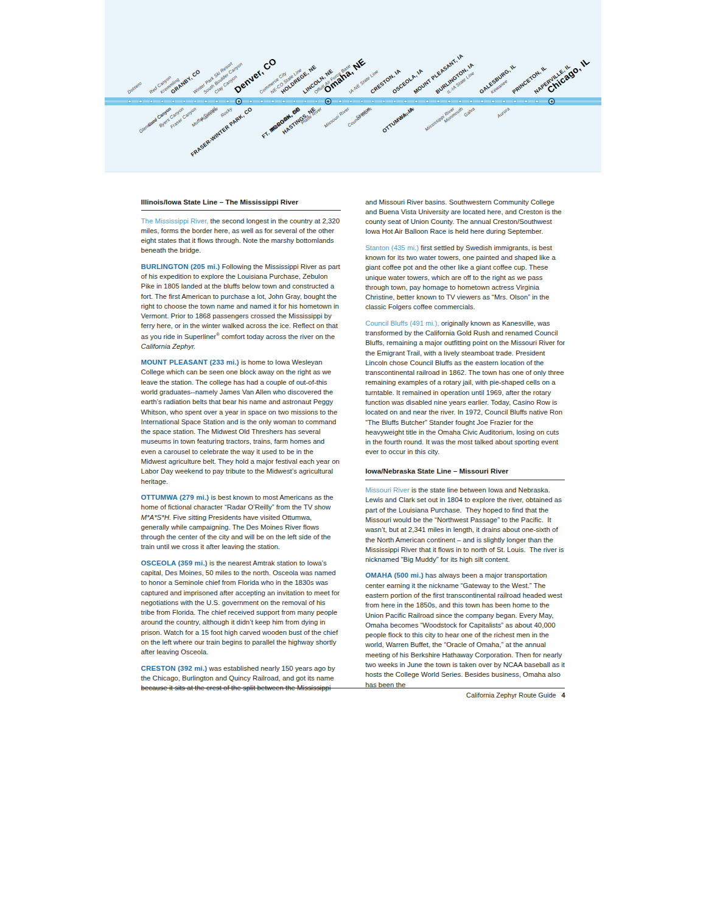Dotsero
Red Canyon
Kremmling
GRANBY, CO
Winter Park Ski Resort
South Boulder Canyon
Clay Canyon
Denver, CO
Commerce City
NE-CO State Line
HOLDREGE, NE
LINCOLN, NE
Offutt Air Force Base
Omaha, NE
IA-NE State Line
CRESTON, IA
OSCEOLA, IA
MOUNT PLEASANT, IA
BURLINGTON, IA
IL-IA State Line
GALESBURG, IL
Kewanee
PRINCETON, IL
NAPERVILLE, IL
Chicago, IL
Glenwood Canyon
Gore Canyon
Byers Canyon
Fraser Canyon
FRASER-WINTER PARK, CO
Moffat Tunnel
Plainview
Rocky
FT. MORGAN, CO
McCOOK, NE
HASTINGS, NE
Platte River
Missouri River
Council Bluffs
Stanton
OTTUMWA, IA
Danville
Mississippi River
Monmouth
Galva
Aurora
Illinois/Iowa State Line – The Mississippi River
The Mississippi River, the second longest in the country at 2,320 miles, forms the border here, as well as for several of the other eight states that it flows through. Note the marshy bottomlands beneath the bridge.
BURLINGTON (205 mi.) Following the Mississippi River as part of his expedition to explore the Louisiana Purchase, Zebulon Pike in 1805 landed at the bluffs below town and constructed a fort. The first American to purchase a lot, John Gray, bought the right to choose the town name and named it for his hometown in Vermont. Prior to 1868 passengers crossed the Mississippi by ferry here, or in the winter walked across the ice. Reflect on that as you ride in Superliner® comfort today across the river on the California Zephyr.
MOUNT PLEASANT (233 mi.) is home to Iowa Wesleyan College which can be seen one block away on the right as we leave the station. The college has had a couple of out-of-this world graduates--namely James Van Allen who discovered the earth’s radiation belts that bear his name and astronaut Peggy Whitson, who spent over a year in space on two missions to the International Space Station and is the only woman to command the space station. The Midwest Old Threshers has several museums in town featuring tractors, trains, farm homes and even a carousel to celebrate the way it used to be in the Midwest agriculture belt. They hold a major festival each year on Labor Day weekend to pay tribute to the Midwest’s agricultural heritage.
OTTUMWA (279 mi.) is best known to most Americans as the home of fictional character “Radar O’Reilly” from the TV show M*A*S*H. Five sitting Presidents have visited Ottumwa, generally while campaigning. The Des Moines River flows through the center of the city and will be on the left side of the train until we cross it after leaving the station.
OSCEOLA (359 mi.) is the nearest Amtrak station to Iowa’s capital, Des Moines, 50 miles to the north. Osceola was named to honor a Seminole chief from Florida who in the 1830s was captured and imprisoned after accepting an invitation to meet for negotiations with the U.S. government on the removal of his tribe from Florida. The chief received support from many people around the country, although it didn’t keep him from dying in prison. Watch for a 15 foot high carved wooden bust of the chief on the left where our train begins to parallel the highway shortly after leaving Osceola.
CRESTON (392 mi.) was established nearly 150 years ago by the Chicago, Burlington and Quincy Railroad, and got its name because it sits at the crest of the split between the Mississippi and Missouri River basins. Southwestern Community College and Buena Vista University are located here, and Creston is the county seat of Union County. The annual Creston/Southwest Iowa Hot Air Balloon Race is held here during September.
Stanton (435 mi.) first settled by Swedish immigrants, is best known for its two water towers, one painted and shaped like a giant coffee pot and the other like a giant coffee cup. These unique water towers, which are off to the right as we pass through town, pay homage to hometown actress Virginia Christine, better known to TV viewers as “Mrs. Olson” in the classic Folgers coffee commercials.
Council Bluffs (491 mi.), originally known as Kanesville, was transformed by the California Gold Rush and renamed Council Bluffs, remaining a major outfitting point on the Missouri River for the Emigrant Trail, with a lively steamboat trade. President Lincoln chose Council Bluffs as the eastern location of the transcontinental railroad in 1862. The town has one of only three remaining examples of a rotary jail, with pie-shaped cells on a turntable. It remained in operation until 1969, after the rotary function was disabled nine years earlier. Today, Casino Row is located on and near the river. In 1972, Council Bluffs native Ron “The Bluffs Butcher” Stander fought Joe Frazier for the heavyweight title in the Omaha Civic Auditorium, losing on cuts in the fourth round. It was the most talked about sporting event ever to occur in this city.
Iowa/Nebraska State Line – Missouri River
Missouri River is the state line between Iowa and Nebraska. Lewis and Clark set out in 1804 to explore the river, obtained as part of the Louisiana Purchase. They hoped to find that the Missouri would be the “Northwest Passage” to the Pacific. It wasn’t, but at 2,341 miles in length, it drains about one-sixth of the North American continent – and is slightly longer than the Mississippi River that it flows in to north of St. Louis. The river is nicknamed “Big Muddy” for its high silt content.
OMAHA (500 mi.) has always been a major transportation center earning it the nickname “Gateway to the West.” The eastern portion of the first transcontinental railroad headed west from here in the 1850s, and this town has been home to the Union Pacific Railroad since the company began. Every May, Omaha becomes “Woodstock for Capitalists” as about 40,000 people flock to this city to hear one of the richest men in the world, Warren Buffet, the “Oracle of Omaha,” at the annual meeting of his Berkshire Hathaway Corporation. Then for nearly two weeks in June the town is taken over by NCAA baseball as it hosts the College World Series. Besides business, Omaha also has been the
California Zephyr Route Guide 4